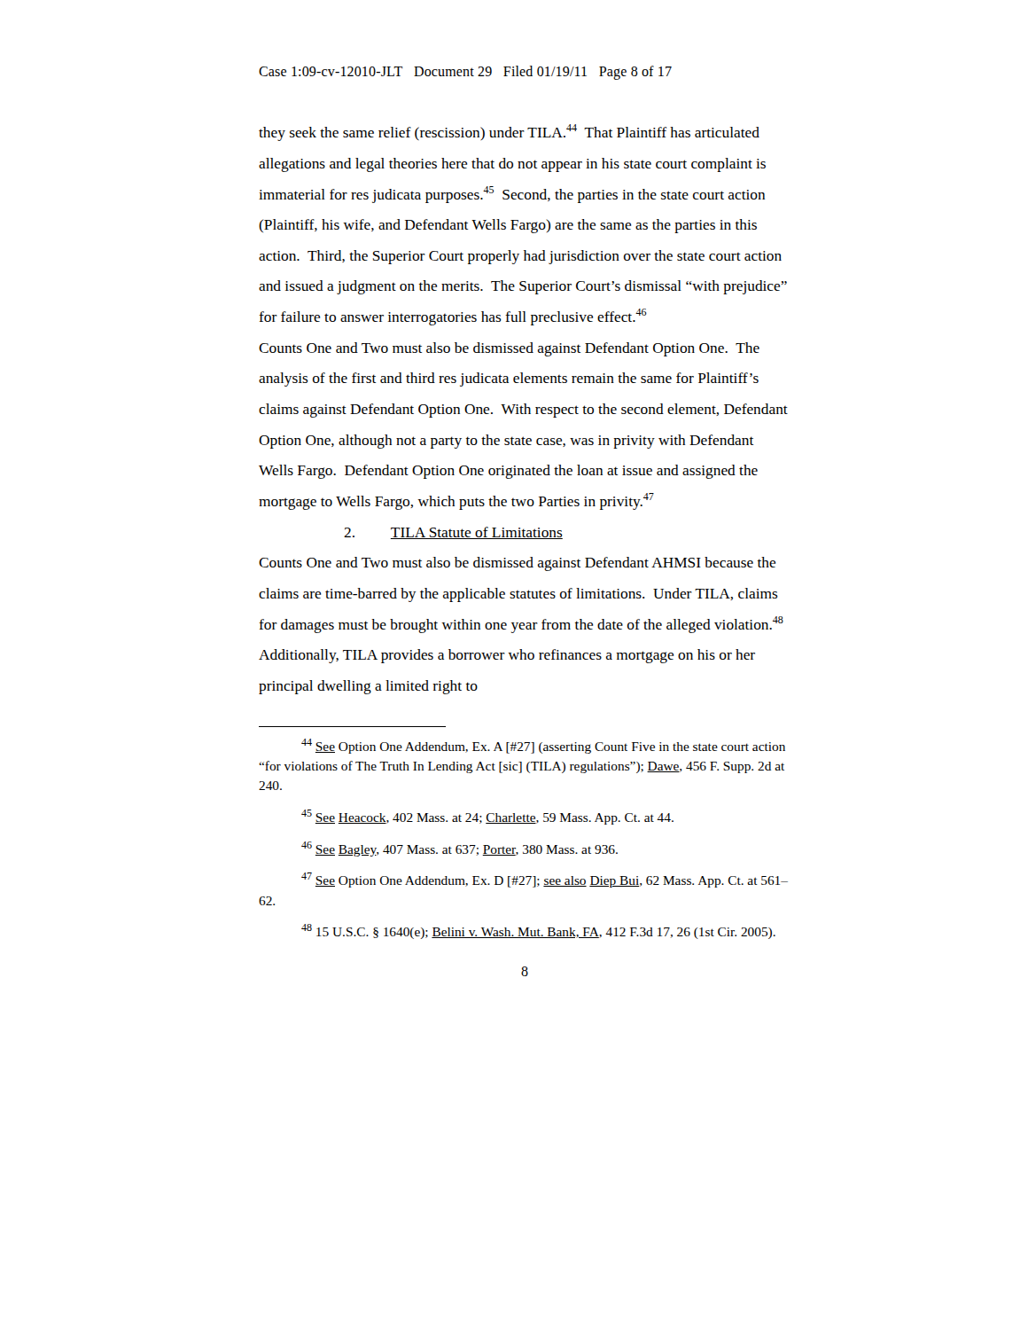Case 1:09-cv-12010-JLT Document 29 Filed 01/19/11 Page 8 of 17
they seek the same relief (rescission) under TILA.44 That Plaintiff has articulated allegations and legal theories here that do not appear in his state court complaint is immaterial for res judicata purposes.45 Second, the parties in the state court action (Plaintiff, his wife, and Defendant Wells Fargo) are the same as the parties in this action. Third, the Superior Court properly had jurisdiction over the state court action and issued a judgment on the merits. The Superior Court’s dismissal “with prejudice” for failure to answer interrogatories has full preclusive effect.46
Counts One and Two must also be dismissed against Defendant Option One. The analysis of the first and third res judicata elements remain the same for Plaintiff’s claims against Defendant Option One. With respect to the second element, Defendant Option One, although not a party to the state case, was in privity with Defendant Wells Fargo. Defendant Option One originated the loan at issue and assigned the mortgage to Wells Fargo, which puts the two Parties in privity.47
2. TILA Statute of Limitations
Counts One and Two must also be dismissed against Defendant AHMSI because the claims are time-barred by the applicable statutes of limitations. Under TILA, claims for damages must be brought within one year from the date of the alleged violation.48 Additionally, TILA provides a borrower who refinances a mortgage on his or her principal dwelling a limited right to
44 See Option One Addendum, Ex. A [#27] (asserting Count Five in the state court action “for violations of The Truth In Lending Act [sic] (TILA) regulations”); Dawe, 456 F. Supp. 2d at 240.
45 See Heacock, 402 Mass. at 24; Charlette, 59 Mass. App. Ct. at 44.
46 See Bagley, 407 Mass. at 637; Porter, 380 Mass. at 936.
47 See Option One Addendum, Ex. D [#27]; see also Diep Bui, 62 Mass. App. Ct. at 561–62.
48 15 U.S.C. § 1640(e); Belini v. Wash. Mut. Bank, FA, 412 F.3d 17, 26 (1st Cir. 2005).
8